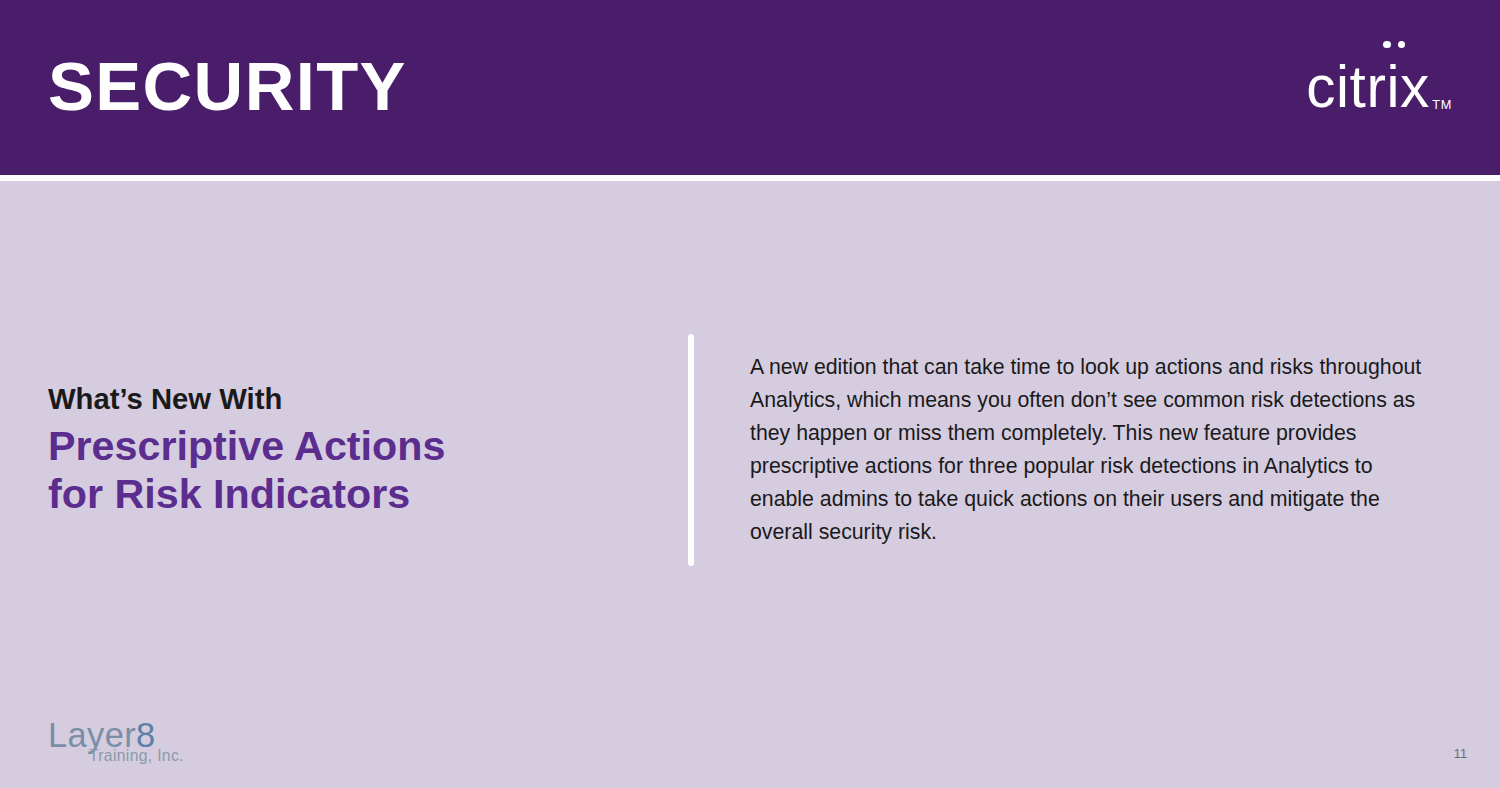SECURITY
citrix TM
What’s New With
Prescriptive Actions
for Risk Indicators
A new edition that can take time to look up actions and risks throughout Analytics, which means you often don’t see common risk detections as they happen or miss them completely. This new feature provides prescriptive actions for three popular risk detections in Analytics to enable admins to take quick actions on their users and mitigate the overall security risk.
Layer8 Training, Inc.
11